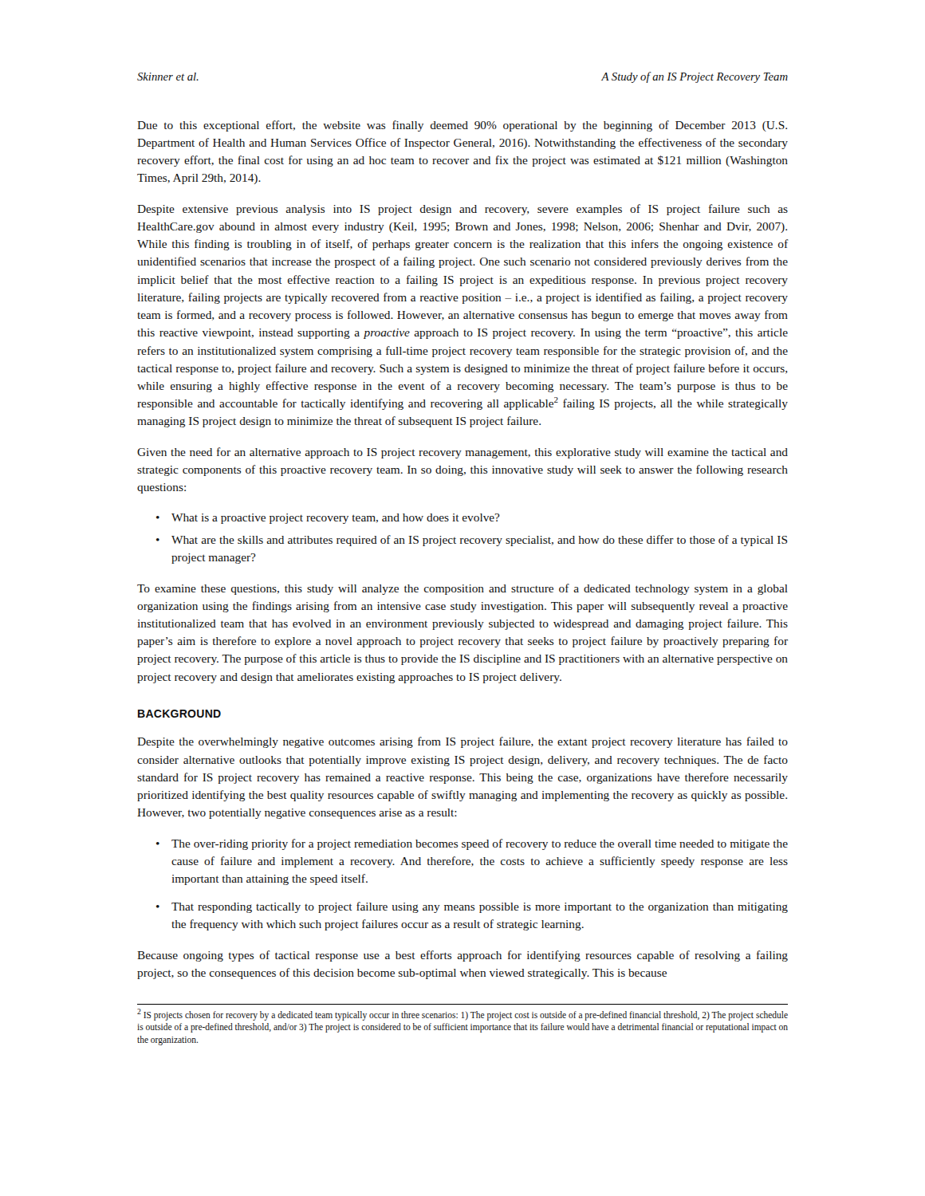Skinner et al. A Study of an IS Project Recovery Team
Due to this exceptional effort, the website was finally deemed 90% operational by the beginning of December 2013 (U.S. Department of Health and Human Services Office of Inspector General, 2016). Notwithstanding the effectiveness of the secondary recovery effort, the final cost for using an ad hoc team to recover and fix the project was estimated at $121 million (Washington Times, April 29th, 2014).
Despite extensive previous analysis into IS project design and recovery, severe examples of IS project failure such as HealthCare.gov abound in almost every industry (Keil, 1995; Brown and Jones, 1998; Nelson, 2006; Shenhar and Dvir, 2007). While this finding is troubling in of itself, of perhaps greater concern is the realization that this infers the ongoing existence of unidentified scenarios that increase the prospect of a failing project. One such scenario not considered previously derives from the implicit belief that the most effective reaction to a failing IS project is an expeditious response. In previous project recovery literature, failing projects are typically recovered from a reactive position – i.e., a project is identified as failing, a project recovery team is formed, and a recovery process is followed. However, an alternative consensus has begun to emerge that moves away from this reactive viewpoint, instead supporting a proactive approach to IS project recovery. In using the term “proactive”, this article refers to an institutionalized system comprising a full-time project recovery team responsible for the strategic provision of, and the tactical response to, project failure and recovery. Such a system is designed to minimize the threat of project failure before it occurs, while ensuring a highly effective response in the event of a recovery becoming necessary. The team’s purpose is thus to be responsible and accountable for tactically identifying and recovering all applicable2 failing IS projects, all the while strategically managing IS project design to minimize the threat of subsequent IS project failure.
Given the need for an alternative approach to IS project recovery management, this explorative study will examine the tactical and strategic components of this proactive recovery team. In so doing, this innovative study will seek to answer the following research questions:
What is a proactive project recovery team, and how does it evolve?
What are the skills and attributes required of an IS project recovery specialist, and how do these differ to those of a typical IS project manager?
To examine these questions, this study will analyze the composition and structure of a dedicated technology system in a global organization using the findings arising from an intensive case study investigation. This paper will subsequently reveal a proactive institutionalized team that has evolved in an environment previously subjected to widespread and damaging project failure. This paper’s aim is therefore to explore a novel approach to project recovery that seeks to project failure by proactively preparing for project recovery. The purpose of this article is thus to provide the IS discipline and IS practitioners with an alternative perspective on project recovery and design that ameliorates existing approaches to IS project delivery.
BACKGROUND
Despite the overwhelmingly negative outcomes arising from IS project failure, the extant project recovery literature has failed to consider alternative outlooks that potentially improve existing IS project design, delivery, and recovery techniques. The de facto standard for IS project recovery has remained a reactive response. This being the case, organizations have therefore necessarily prioritized identifying the best quality resources capable of swiftly managing and implementing the recovery as quickly as possible. However, two potentially negative consequences arise as a result:
The over-riding priority for a project remediation becomes speed of recovery to reduce the overall time needed to mitigate the cause of failure and implement a recovery. And therefore, the costs to achieve a sufficiently speedy response are less important than attaining the speed itself.
That responding tactically to project failure using any means possible is more important to the organization than mitigating the frequency with which such project failures occur as a result of strategic learning.
Because ongoing types of tactical response use a best efforts approach for identifying resources capable of resolving a failing project, so the consequences of this decision become sub-optimal when viewed strategically. This is because
2 IS projects chosen for recovery by a dedicated team typically occur in three scenarios: 1) The project cost is outside of a pre-defined financial threshold, 2) The project schedule is outside of a pre-defined threshold, and/or 3) The project is considered to be of sufficient importance that its failure would have a detrimental financial or reputational impact on the organization.